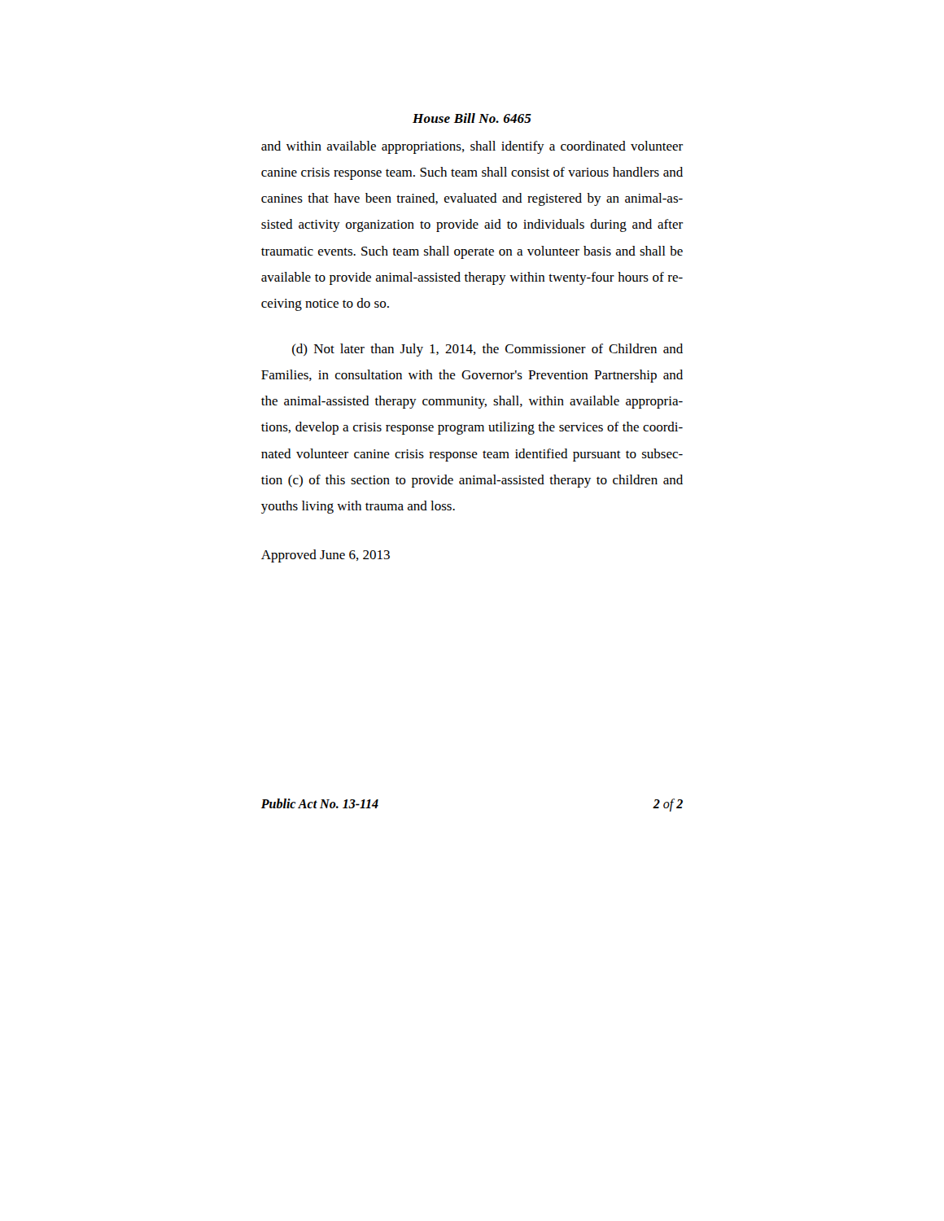House Bill No. 6465
and within available appropriations, shall identify a coordinated volunteer canine crisis response team. Such team shall consist of various handlers and canines that have been trained, evaluated and registered by an animal-assisted activity organization to provide aid to individuals during and after traumatic events. Such team shall operate on a volunteer basis and shall be available to provide animal-assisted therapy within twenty-four hours of receiving notice to do so.
(d) Not later than July 1, 2014, the Commissioner of Children and Families, in consultation with the Governor's Prevention Partnership and the animal-assisted therapy community, shall, within available appropriations, develop a crisis response program utilizing the services of the coordinated volunteer canine crisis response team identified pursuant to subsection (c) of this section to provide animal-assisted therapy to children and youths living with trauma and loss.
Approved June 6, 2013
Public Act No. 13-114 2 of 2